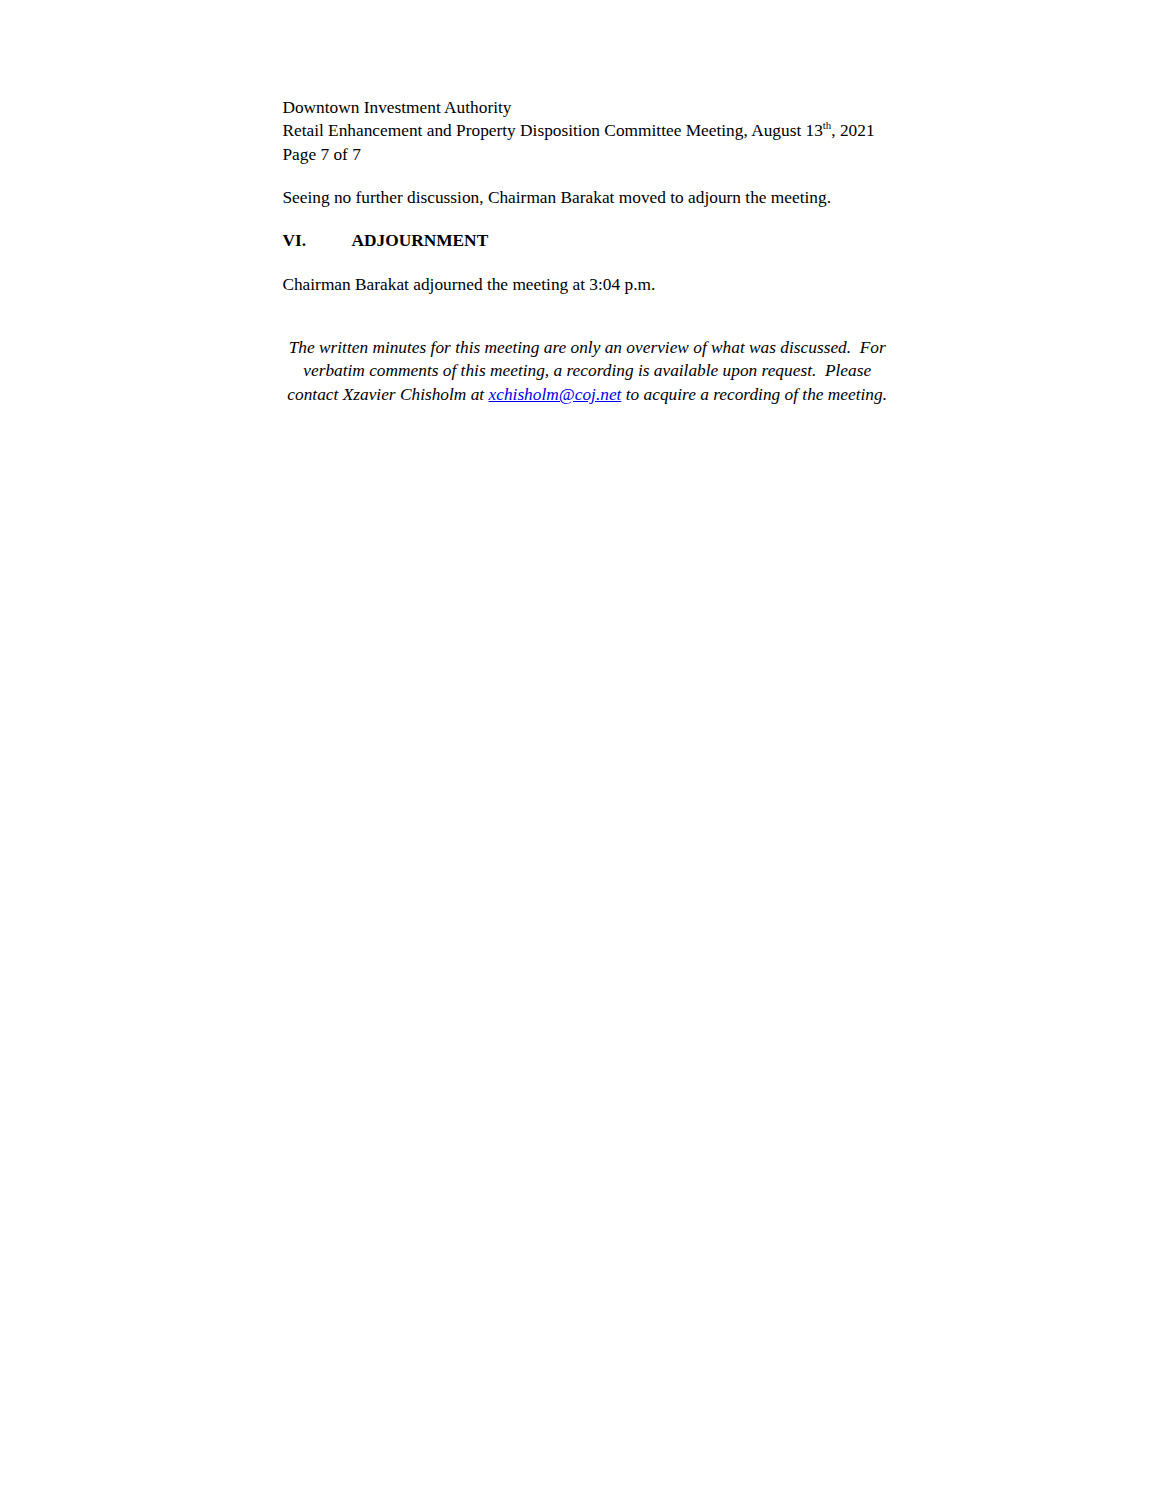Downtown Investment Authority
Retail Enhancement and Property Disposition Committee Meeting, August 13th, 2021
Page 7 of 7
Seeing no further discussion, Chairman Barakat moved to adjourn the meeting.
VI. ADJOURNMENT
Chairman Barakat adjourned the meeting at 3:04 p.m.
The written minutes for this meeting are only an overview of what was discussed. For verbatim comments of this meeting, a recording is available upon request. Please contact Xzavier Chisholm at xchisholm@coj.net to acquire a recording of the meeting.